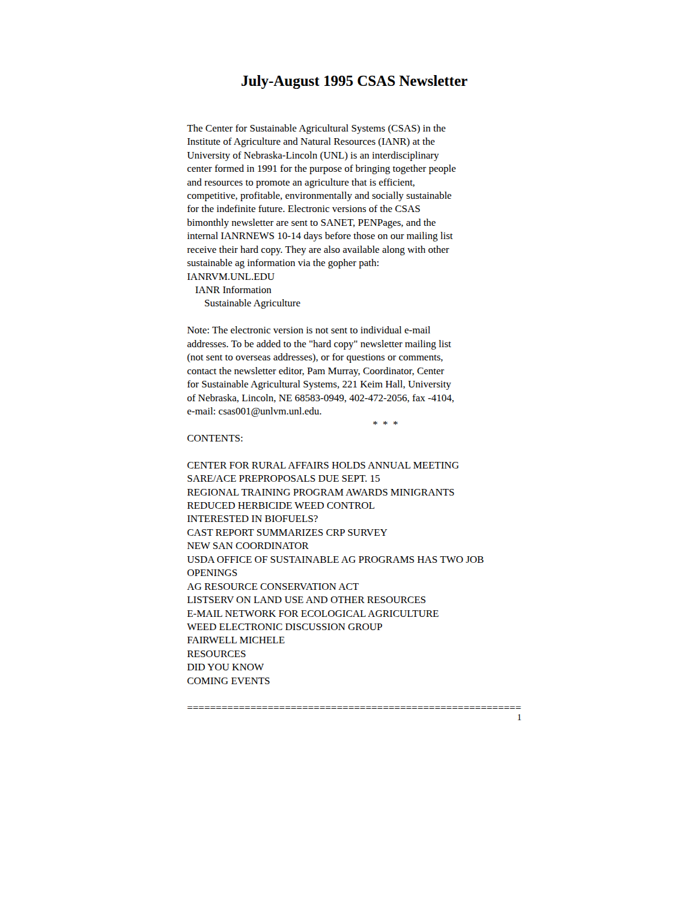July-August 1995 CSAS Newsletter
The Center for Sustainable Agricultural Systems (CSAS) in the
Institute of Agriculture and Natural Resources (IANR) at the
University of Nebraska-Lincoln (UNL) is an interdisciplinary
center formed in 1991 for the purpose of bringing together people
and resources to promote an agriculture that is efficient,
competitive, profitable, environmentally and socially sustainable
for the indefinite future. Electronic versions of the CSAS
bimonthly newsletter are sent to SANET, PENPages, and the
internal IANRNEWS 10-14 days before those on our mailing list
receive their hard copy. They are also available along with other
sustainable ag information via the gopher path:
IANRVM.UNL.EDU
IANR Information
Sustainable Agriculture
Note: The electronic version is not sent to individual e-mail
addresses. To be added to the "hard copy" newsletter mailing list
(not sent to overseas addresses), or for questions or comments,
contact the newsletter editor, Pam Murray, Coordinator, Center
for Sustainable Agricultural Systems, 221 Keim Hall, University
of Nebraska, Lincoln, NE 68583-0949, 402-472-2056, fax -4104,
e-mail: csas001@unlvm.unl.edu.
* * *
CONTENTS:
CENTER FOR RURAL AFFAIRS HOLDS ANNUAL MEETING
SARE/ACE PREPROPOSALS DUE SEPT. 15
REGIONAL TRAINING PROGRAM AWARDS MINIGRANTS
REDUCED HERBICIDE WEED CONTROL
INTERESTED IN BIOFUELS?
CAST REPORT SUMMARIZES CRP SURVEY
NEW SAN COORDINATOR
USDA OFFICE OF SUSTAINABLE AG PROGRAMS HAS TWO JOB OPENINGS
AG RESOURCE CONSERVATION ACT
LISTSERV ON LAND USE AND OTHER RESOURCES
E-MAIL NETWORK FOR ECOLOGICAL AGRICULTURE
WEED ELECTRONIC DISCUSSION GROUP
FAIRWELL MICHELE
RESOURCES
DID YOU KNOW
COMING EVENTS
==============================================================
1